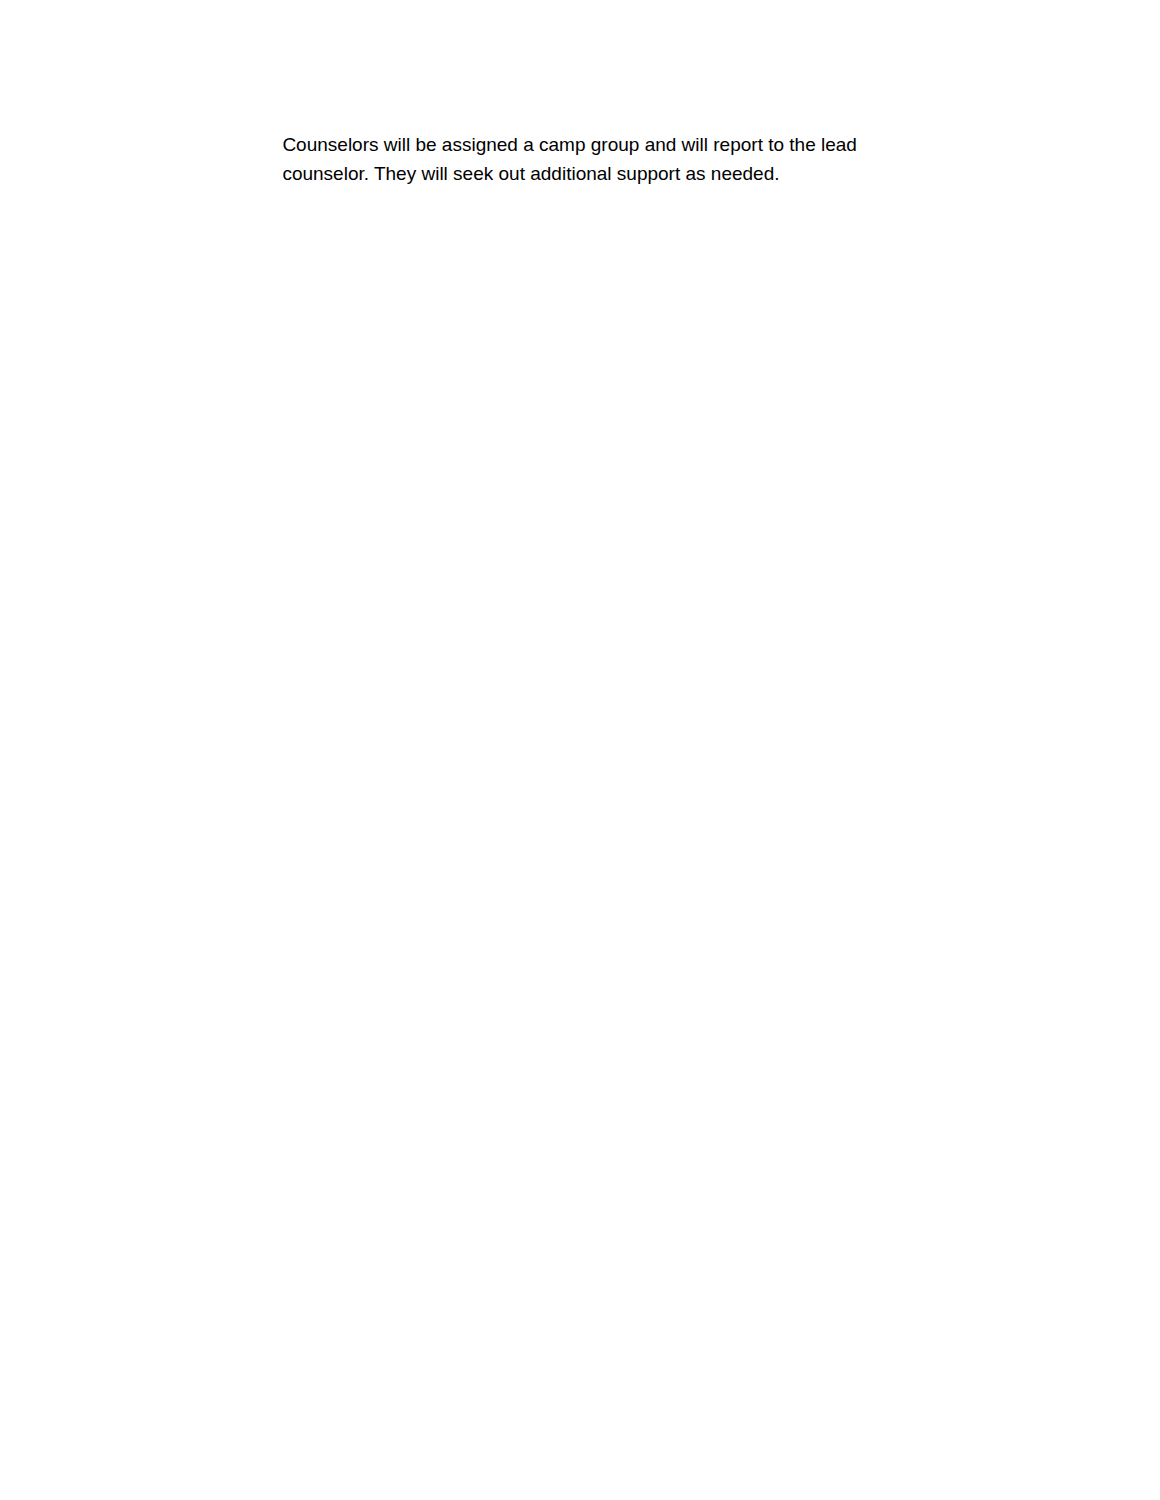Counselors will be assigned a camp group and will report to the lead counselor. They will seek out additional support as needed.